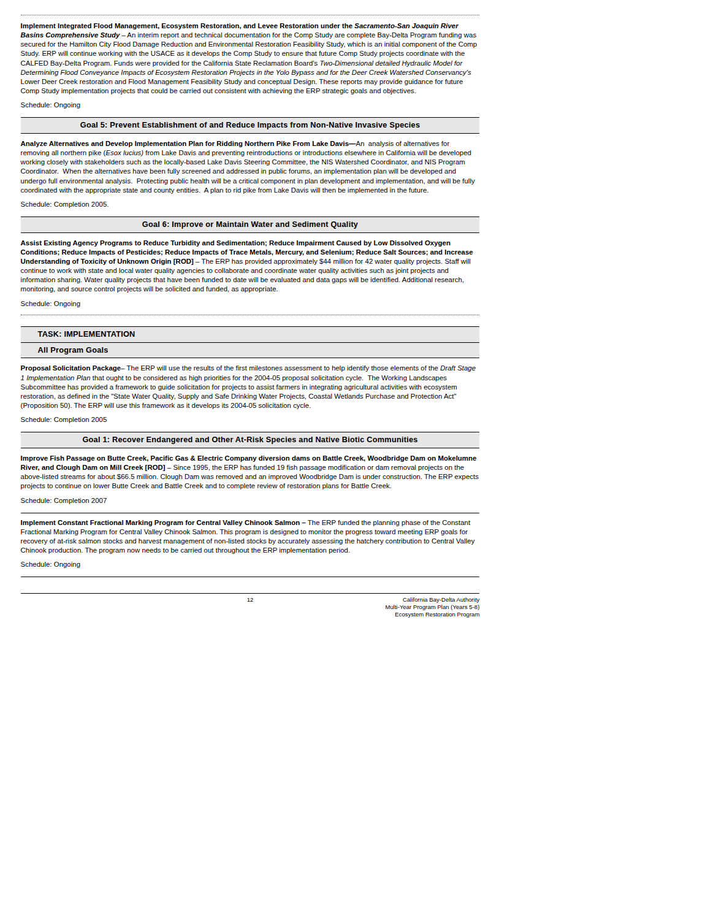Implement Integrated Flood Management, Ecosystem Restoration, and Levee Restoration under the Sacramento-San Joaquin River Basins Comprehensive Study – An interim report and technical documentation for the Comp Study are complete Bay-Delta Program funding was secured for the Hamilton City Flood Damage Reduction and Environmental Restoration Feasibility Study, which is an initial component of the Comp Study. ERP will continue working with the USACE as it develops the Comp Study to ensure that future Comp Study projects coordinate with the CALFED Bay-Delta Program. Funds were provided for the California State Reclamation Board's Two-Dimensional detailed Hydraulic Model for Determining Flood Conveyance Impacts of Ecosystem Restoration Projects in the Yolo Bypass and for the Deer Creek Watershed Conservancy's Lower Deer Creek restoration and Flood Management Feasibility Study and conceptual Design. These reports may provide guidance for future Comp Study implementation projects that could be carried out consistent with achieving the ERP strategic goals and objectives.
Schedule: Ongoing
Goal 5: Prevent Establishment of and Reduce Impacts from Non-Native Invasive Species
Analyze Alternatives and Develop Implementation Plan for Ridding Northern Pike From Lake Davis—An analysis of alternatives for removing all northern pike (Esox lucius) from Lake Davis and preventing reintroductions or introductions elsewhere in California will be developed working closely with stakeholders such as the locally-based Lake Davis Steering Committee, the NIS Watershed Coordinator, and NIS Program Coordinator. When the alternatives have been fully screened and addressed in public forums, an implementation plan will be developed and undergo full environmental analysis. Protecting public health will be a critical component in plan development and implementation, and will be fully coordinated with the appropriate state and county entities. A plan to rid pike from Lake Davis will then be implemented in the future.
Schedule: Completion 2005.
Goal 6: Improve or Maintain Water and Sediment Quality
Assist Existing Agency Programs to Reduce Turbidity and Sedimentation; Reduce Impairment Caused by Low Dissolved Oxygen Conditions; Reduce Impacts of Pesticides; Reduce Impacts of Trace Metals, Mercury, and Selenium; Reduce Salt Sources; and Increase Understanding of Toxicity of Unknown Origin [ROD] – The ERP has provided approximately $44 million for 42 water quality projects. Staff will continue to work with state and local water quality agencies to collaborate and coordinate water quality activities such as joint projects and information sharing. Water quality projects that have been funded to date will be evaluated and data gaps will be identified. Additional research, monitoring, and source control projects will be solicited and funded, as appropriate.
Schedule: Ongoing
TASK: IMPLEMENTATION
All Program Goals
Proposal Solicitation Package– The ERP will use the results of the first milestones assessment to help identify those elements of the Draft Stage 1 Implementation Plan that ought to be considered as high priorities for the 2004-05 proposal solicitation cycle. The Working Landscapes Subcommittee has provided a framework to guide solicitation for projects to assist farmers in integrating agricultural activities with ecosystem restoration, as defined in the "State Water Quality, Supply and Safe Drinking Water Projects, Coastal Wetlands Purchase and Protection Act" (Proposition 50). The ERP will use this framework as it develops its 2004-05 solicitation cycle.
Schedule: Completion 2005
Goal 1: Recover Endangered and Other At-Risk Species and Native Biotic Communities
Improve Fish Passage on Butte Creek, Pacific Gas & Electric Company diversion dams on Battle Creek, Woodbridge Dam on Mokelumne River, and Clough Dam on Mill Creek [ROD] – Since 1995, the ERP has funded 19 fish passage modification or dam removal projects on the above-listed streams for about $66.5 million. Clough Dam was removed and an improved Woodbridge Dam is under construction. The ERP expects projects to continue on lower Butte Creek and Battle Creek and to complete review of restoration plans for Battle Creek.
Schedule: Completion 2007
Implement Constant Fractional Marking Program for Central Valley Chinook Salmon – The ERP funded the planning phase of the Constant Fractional Marking Program for Central Valley Chinook Salmon. This program is designed to monitor the progress toward meeting ERP goals for recovery of at-risk salmon stocks and harvest management of non-listed stocks by accurately assessing the hatchery contribution to Central Valley Chinook production. The program now needs to be carried out throughout the ERP implementation period.
Schedule: Ongoing
12
California Bay-Delta Authority
Multi-Year Program Plan (Years 5-8)
Ecosystem Restoration Program